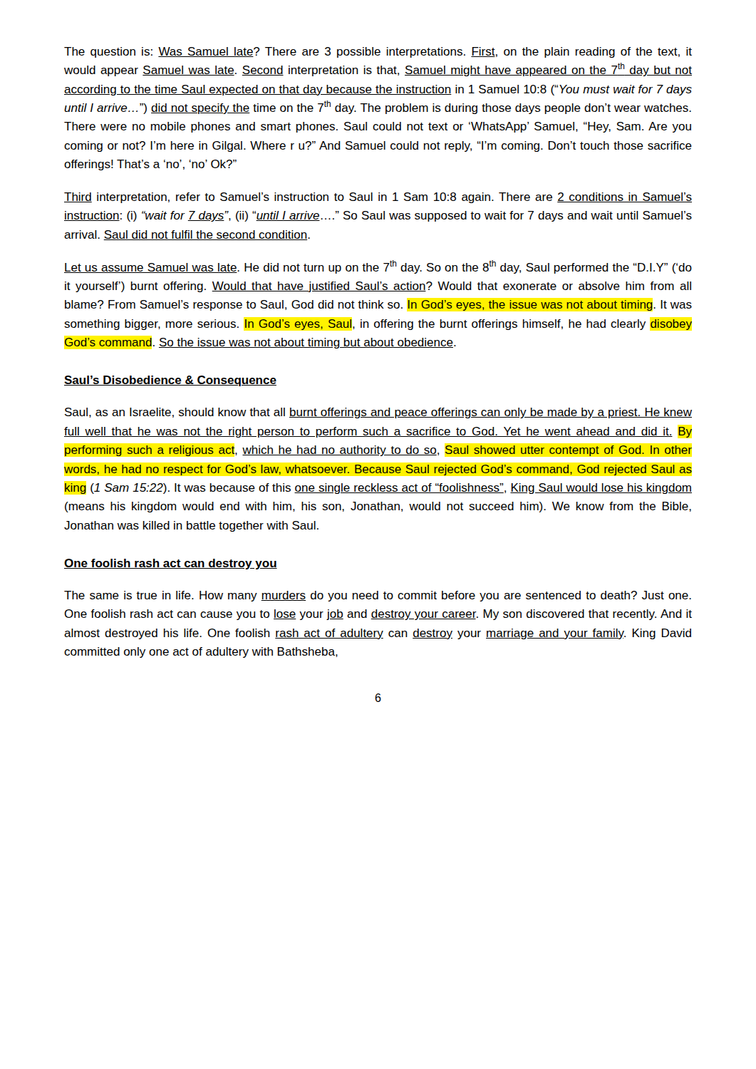The question is: Was Samuel late? There are 3 possible interpretations. First, on the plain reading of the text, it would appear Samuel was late. Second interpretation is that, Samuel might have appeared on the 7th day but not according to the time Saul expected on that day because the instruction in 1 Samuel 10:8 (“You must wait for 7 days until I arrive…”) did not specify the time on the 7th day. The problem is during those days people don’t wear watches. There were no mobile phones and smart phones. Saul could not text or ‘WhatsApp’ Samuel, “Hey, Sam. Are you coming or not? I’m here in Gilgal. Where r u?” And Samuel could not reply, “I’m coming. Don’t touch those sacrifice offerings! That’s a ‘no’, ‘no’ Ok?”
Third interpretation, refer to Samuel’s instruction to Saul in 1 Sam 10:8 again. There are 2 conditions in Samuel’s instruction: (i) “wait for 7 days”, (ii) “until I arrive….” So Saul was supposed to wait for 7 days and wait until Samuel’s arrival. Saul did not fulfil the second condition.
Let us assume Samuel was late. He did not turn up on the 7th day. So on the 8th day, Saul performed the “D.I.Y” (‘do it yourself’) burnt offering. Would that have justified Saul’s action? Would that exonerate or absolve him from all blame? From Samuel’s response to Saul, God did not think so. In God’s eyes, the issue was not about timing. It was something bigger, more serious. In God’s eyes, Saul, in offering the burnt offerings himself, he had clearly disobey God’s command. So the issue was not about timing but about obedience.
Saul’s Disobedience & Consequence
Saul, as an Israelite, should know that all burnt offerings and peace offerings can only be made by a priest. He knew full well that he was not the right person to perform such a sacrifice to God. Yet he went ahead and did it. By performing such a religious act, which he had no authority to do so, Saul showed utter contempt of God. In other words, he had no respect for God’s law, whatsoever. Because Saul rejected God’s command, God rejected Saul as king (1 Sam 15:22). It was because of this one single reckless act of “foolishness”, King Saul would lose his kingdom (means his kingdom would end with him, his son, Jonathan, would not succeed him). We know from the Bible, Jonathan was killed in battle together with Saul.
One foolish rash act can destroy you
The same is true in life. How many murders do you need to commit before you are sentenced to death? Just one. One foolish rash act can cause you to lose your job and destroy your career. My son discovered that recently. And it almost destroyed his life. One foolish rash act of adultery can destroy your marriage and your family. King David committed only one act of adultery with Bathsheba,
6